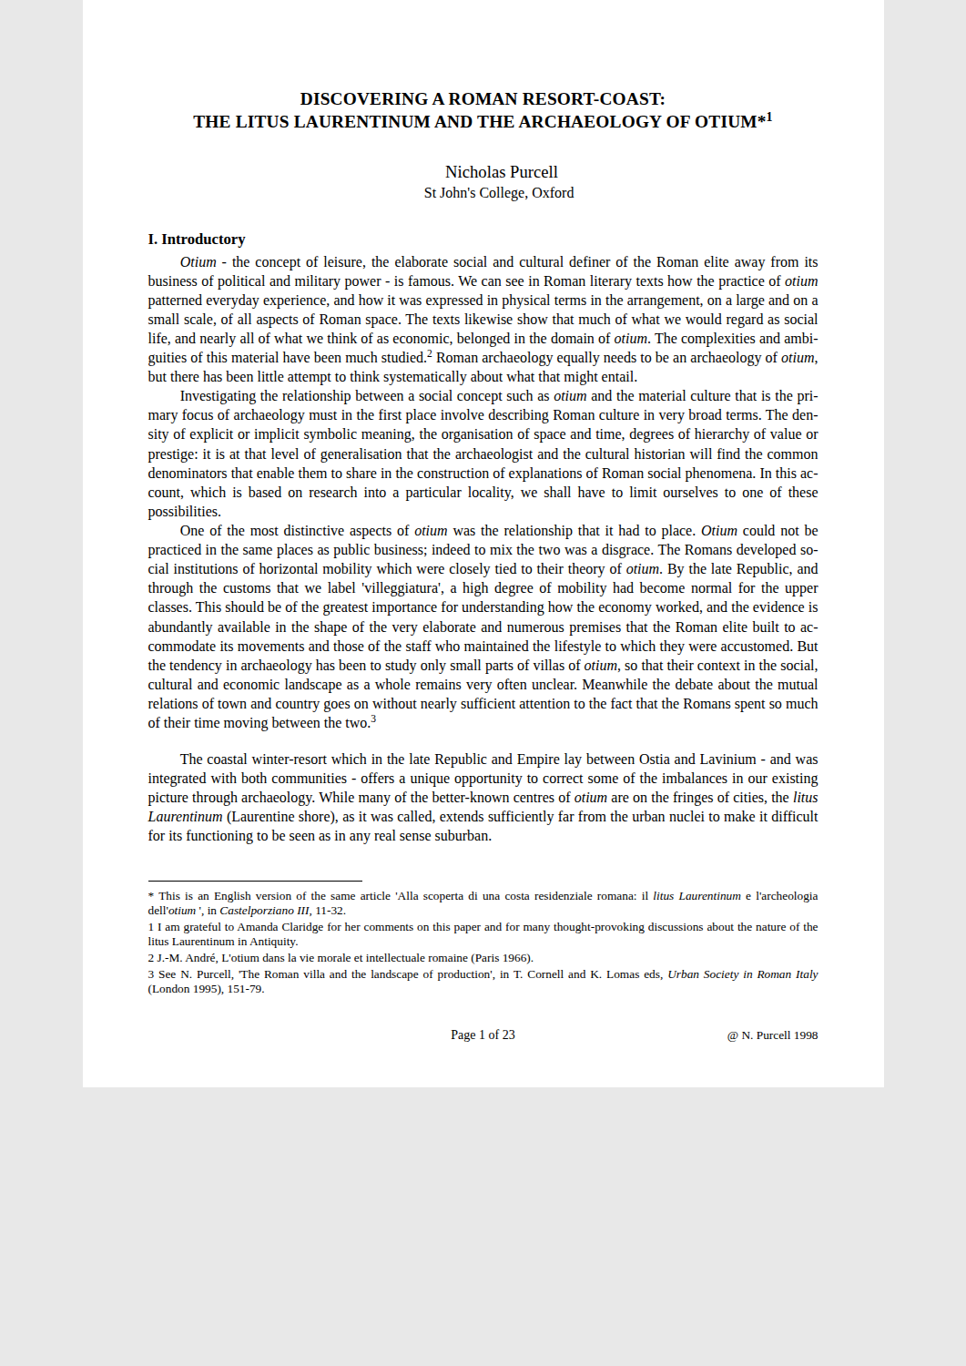Discovering a Roman Resort-Coast:
The Litus Laurentinum and the Archaeology of Otium*1
Nicholas Purcell
St John's College, Oxford
I. Introductory
Otium - the concept of leisure, the elaborate social and cultural definer of the Roman elite away from its business of political and military power - is famous. We can see in Roman literary texts how the practice of otium patterned everyday experience, and how it was expressed in physical terms in the arrangement, on a large and on a small scale, of all aspects of Roman space. The texts likewise show that much of what we would regard as social life, and nearly all of what we think of as economic, belonged in the domain of otium. The complexities and ambiguities of this material have been much studied.2 Roman archaeology equally needs to be an archaeology of otium, but there has been little attempt to think systematically about what that might entail.
Investigating the relationship between a social concept such as otium and the material culture that is the primary focus of archaeology must in the first place involve describing Roman culture in very broad terms. The density of explicit or implicit symbolic meaning, the organisation of space and time, degrees of hierarchy of value or prestige: it is at that level of generalisation that the archaeologist and the cultural historian will find the common denominators that enable them to share in the construction of explanations of Roman social phenomena. In this account, which is based on research into a particular locality, we shall have to limit ourselves to one of these possibilities.
One of the most distinctive aspects of otium was the relationship that it had to place. Otium could not be practiced in the same places as public business; indeed to mix the two was a disgrace. The Romans developed social institutions of horizontal mobility which were closely tied to their theory of otium. By the late Republic, and through the customs that we label 'villeggiatura', a high degree of mobility had become normal for the upper classes. This should be of the greatest importance for understanding how the economy worked, and the evidence is abundantly available in the shape of the very elaborate and numerous premises that the Roman elite built to accommodate its movements and those of the staff who maintained the lifestyle to which they were accustomed. But the tendency in archaeology has been to study only small parts of villas of otium, so that their context in the social, cultural and economic landscape as a whole remains very often unclear. Meanwhile the debate about the mutual relations of town and country goes on without nearly sufficient attention to the fact that the Romans spent so much of their time moving between the two.3
The coastal winter-resort which in the late Republic and Empire lay between Ostia and Lavinium - and was integrated with both communities - offers a unique opportunity to correct some of the imbalances in our existing picture through archaeology. While many of the better-known centres of otium are on the fringes of cities, the litus Laurentinum (Laurentine shore), as it was called, extends sufficiently far from the urban nuclei to make it difficult for its functioning to be seen as in any real sense suburban.
* This is an English version of the same article 'Alla scoperta di una costa residenziale romana: il litus Laurentinum e l'archeologia dell'otium ', in Castelporziano III, 11-32.
1 I am grateful to Amanda Claridge for her comments on this paper and for many thought-provoking discussions about the nature of the litus Laurentinum in Antiquity.
2 J.-M. André, L'otium dans la vie morale et intellectuale romaine (Paris 1966).
3 See N. Purcell, 'The Roman villa and the landscape of production', in T. Cornell and K. Lomas eds, Urban Society in Roman Italy (London 1995), 151-79.
Page 1 of 23@ N. Purcell 1998